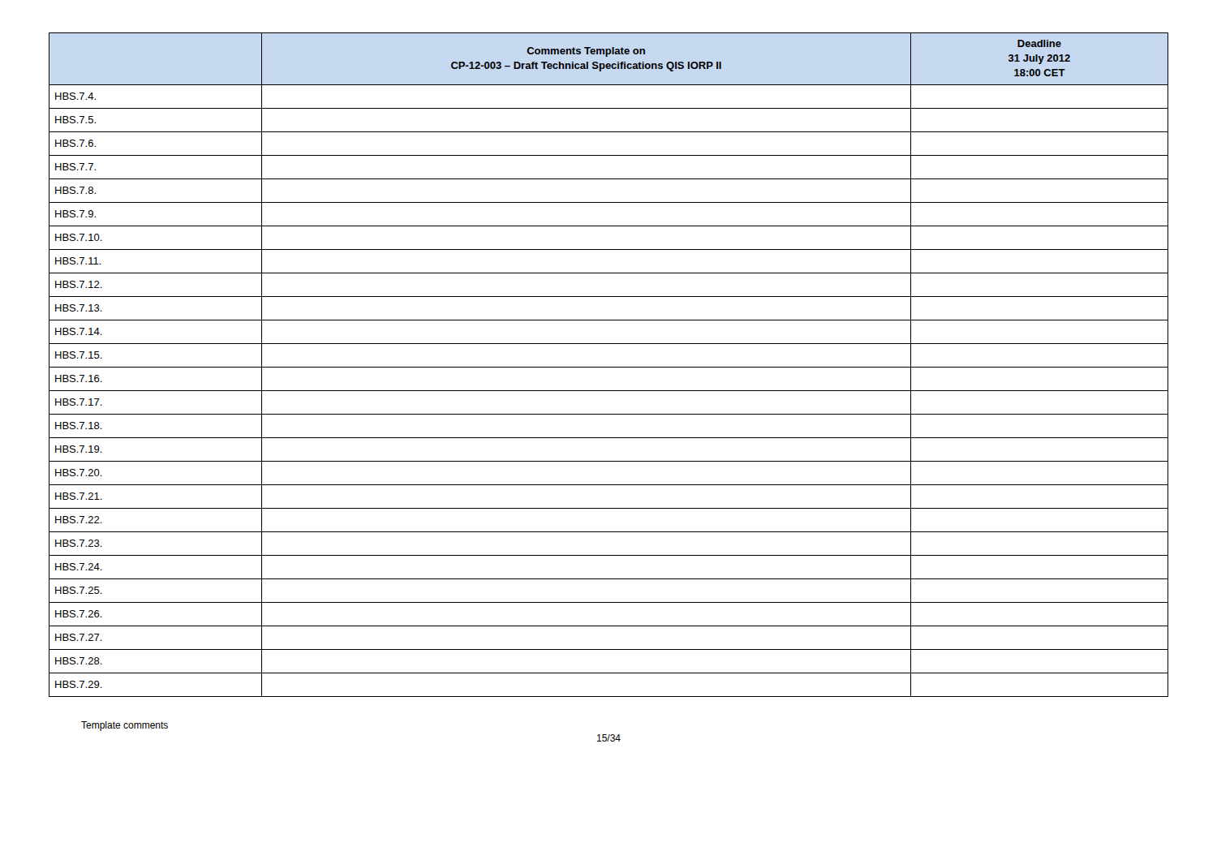| | Comments Template on CP-12-003 – Draft Technical Specifications QIS IORP II | Deadline 31 July 2012 18:00 CET |
| --- | --- | --- |
| HBS.7.4. | | |
| HBS.7.5. | | |
| HBS.7.6. | | |
| HBS.7.7. | | |
| HBS.7.8. | | |
| HBS.7.9. | | |
| HBS.7.10. | | |
| HBS.7.11. | | |
| HBS.7.12. | | |
| HBS.7.13. | | |
| HBS.7.14. | | |
| HBS.7.15. | | |
| HBS.7.16. | | |
| HBS.7.17. | | |
| HBS.7.18. | | |
| HBS.7.19. | | |
| HBS.7.20. | | |
| HBS.7.21. | | |
| HBS.7.22. | | |
| HBS.7.23. | | |
| HBS.7.24. | | |
| HBS.7.25. | | |
| HBS.7.26. | | |
| HBS.7.27. | | |
| HBS.7.28. | | |
| HBS.7.29. | | |
Template comments
15/34